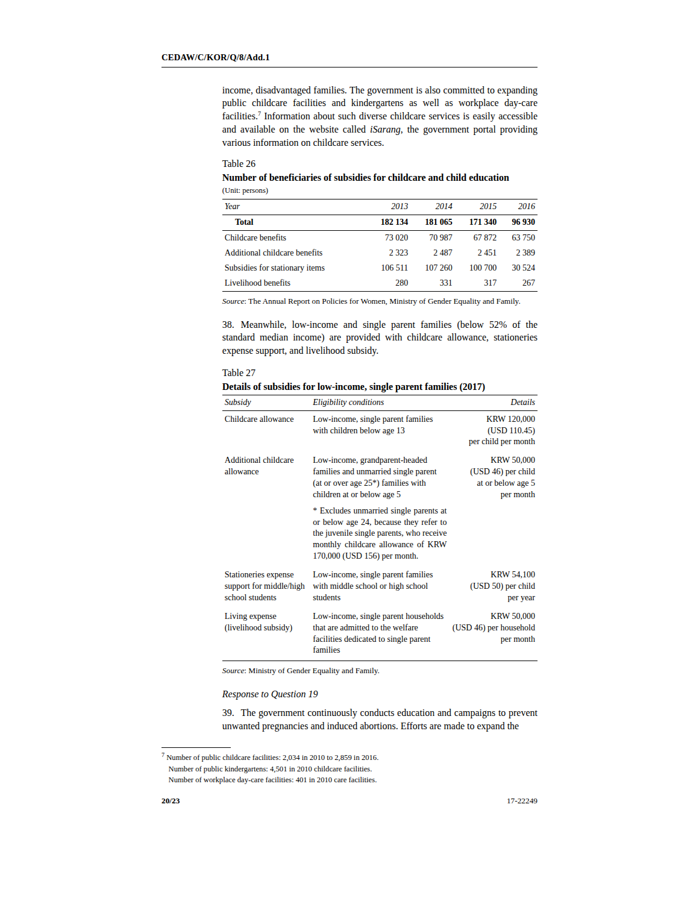CEDAW/C/KOR/Q/8/Add.1
income, disadvantaged families. The government is also committed to expanding public childcare facilities and kindergartens as well as workplace day-care facilities.7 Information about such diverse childcare services is easily accessible and available on the website called iSarang, the government portal providing various information on childcare services.
Table 26
Number of beneficiaries of subsidies for childcare and child education
(Unit: persons)
| Year | 2013 | 2014 | 2015 | 2016 |
| --- | --- | --- | --- | --- |
| Total | 182 134 | 181 065 | 171 340 | 96 930 |
| Childcare benefits | 73 020 | 70 987 | 67 872 | 63 750 |
| Additional childcare benefits | 2 323 | 2 487 | 2 451 | 2 389 |
| Subsidies for stationary items | 106 511 | 107 260 | 100 700 | 30 524 |
| Livelihood benefits | 280 | 331 | 317 | 267 |
Source: The Annual Report on Policies for Women, Ministry of Gender Equality and Family.
38. Meanwhile, low-income and single parent families (below 52% of the standard median income) are provided with childcare allowance, stationeries expense support, and livelihood subsidy.
Table 27
Details of subsidies for low-income, single parent families (2017)
| Subsidy | Eligibility conditions | Details |
| --- | --- | --- |
| Childcare allowance | Low-income, single parent families with children below age 13 | KRW 120,000 (USD 110.45) per child per month |
| Additional childcare allowance | Low-income, grandparent-headed families and unmarried single parent (at or over age 25*) families with children at or below age 5 * Excludes unmarried single parents at or below age 24, because they refer to the juvenile single parents, who receive monthly childcare allowance of KRW 170,000 (USD 156) per month. | KRW 50,000 (USD 46) per child at or below age 5 per month |
| Stationeries expense support for middle/high school students | Low-income, single parent families with middle school or high school students | KRW 54,100 (USD 50) per child per year |
| Living expense (livelihood subsidy) | Low-income, single parent households that are admitted to the welfare facilities dedicated to single parent families | KRW 50,000 (USD 46) per household per month |
Source: Ministry of Gender Equality and Family.
Response to Question 19
39. The government continuously conducts education and campaigns to prevent unwanted pregnancies and induced abortions. Efforts are made to expand the
7 Number of public childcare facilities: 2,034 in 2010 to 2,859 in 2016.
Number of public kindergartens: 4,501 in 2010 childcare facilities.
Number of workplace day-care facilities: 401 in 2010 care facilities.
20/23 17-22249